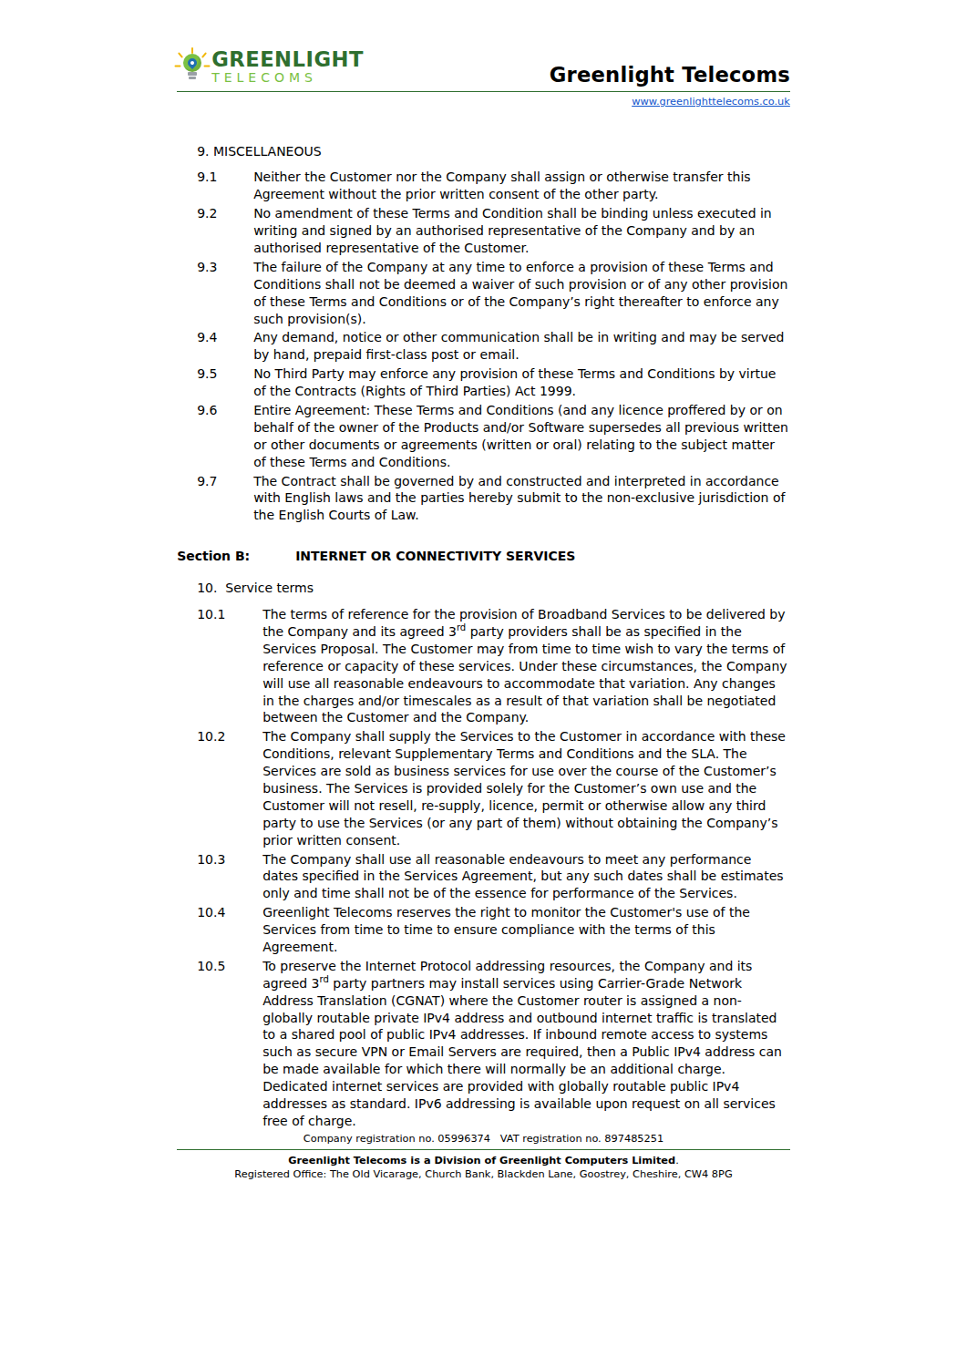GREENLIGHT TELECOMS
Greenlight Telecoms
www.greenlighttelecoms.co.uk
9. MISCELLANEOUS
9.1
Neither the Customer nor the Company shall assign or otherwise transfer this Agreement without the prior written consent of the other party.
9.2
No amendment of these Terms and Condition shall be binding unless executed in writing and signed by an authorised representative of the Company and by an authorised representative of the Customer.
9.3
The failure of the Company at any time to enforce a provision of these Terms and Conditions shall not be deemed a waiver of such provision or of any other provision of these Terms and Conditions or of the Company’s right thereafter to enforce any such provision(s).
9.4
Any demand, notice or other communication shall be in writing and may be served by hand, prepaid first-class post or email.
9.5
No Third Party may enforce any provision of these Terms and Conditions by virtue of the Contracts (Rights of Third Parties) Act 1999.
9.6
Entire Agreement: These Terms and Conditions (and any licence proffered by or on behalf of the owner of the Products and/or Software supersedes all previous written or other documents or agreements (written or oral) relating to the subject matter of these Terms and Conditions.
9.7
The Contract shall be governed by and constructed and interpreted in accordance with English laws and the parties hereby submit to the non-exclusive jurisdiction of the English Courts of Law.
Section B: INTERNET OR CONNECTIVITY SERVICES
10. Service terms
10.1
The terms of reference for the provision of Broadband Services to be delivered by the Company and its agreed 3rd party providers shall be as specified in the Services Proposal. The Customer may from time to time wish to vary the terms of reference or capacity of these services. Under these circumstances, the Company will use all reasonable endeavours to accommodate that variation. Any changes in the charges and/or timescales as a result of that variation shall be negotiated between the Customer and the Company.
10.2
The Company shall supply the Services to the Customer in accordance with these Conditions, relevant Supplementary Terms and Conditions and the SLA. The Services are sold as business services for use over the course of the Customer’s business. The Services is provided solely for the Customer’s own use and the Customer will not resell, re-supply, licence, permit or otherwise allow any third party to use the Services (or any part of them) without obtaining the Company’s prior written consent.
10.3
The Company shall use all reasonable endeavours to meet any performance dates specified in the Services Agreement, but any such dates shall be estimates only and time shall not be of the essence for performance of the Services.
10.4
Greenlight Telecoms reserves the right to monitor the Customer's use of the Services from time to time to ensure compliance with the terms of this Agreement.
10.5
To preserve the Internet Protocol addressing resources, the Company and its agreed 3rd party partners may install services using Carrier-Grade Network Address Translation (CGNAT) where the Customer router is assigned a non-globally routable private IPv4 address and outbound internet traffic is translated to a shared pool of public IPv4 addresses. If inbound remote access to systems such as secure VPN or Email Servers are required, then a Public IPv4 address can be made available for which there will normally be an additional charge. Dedicated internet services are provided with globally routable public IPv4 addresses as standard. IPv6 addressing is available upon request on all services free of charge.
Company registration no. 05996374 VAT registration no. 897485251
Greenlight Telecoms is a Division of Greenlight Computers Limited.
Registered Office: The Old Vicarage, Church Bank, Blackden Lane, Goostrey, Cheshire, CW4 8PG